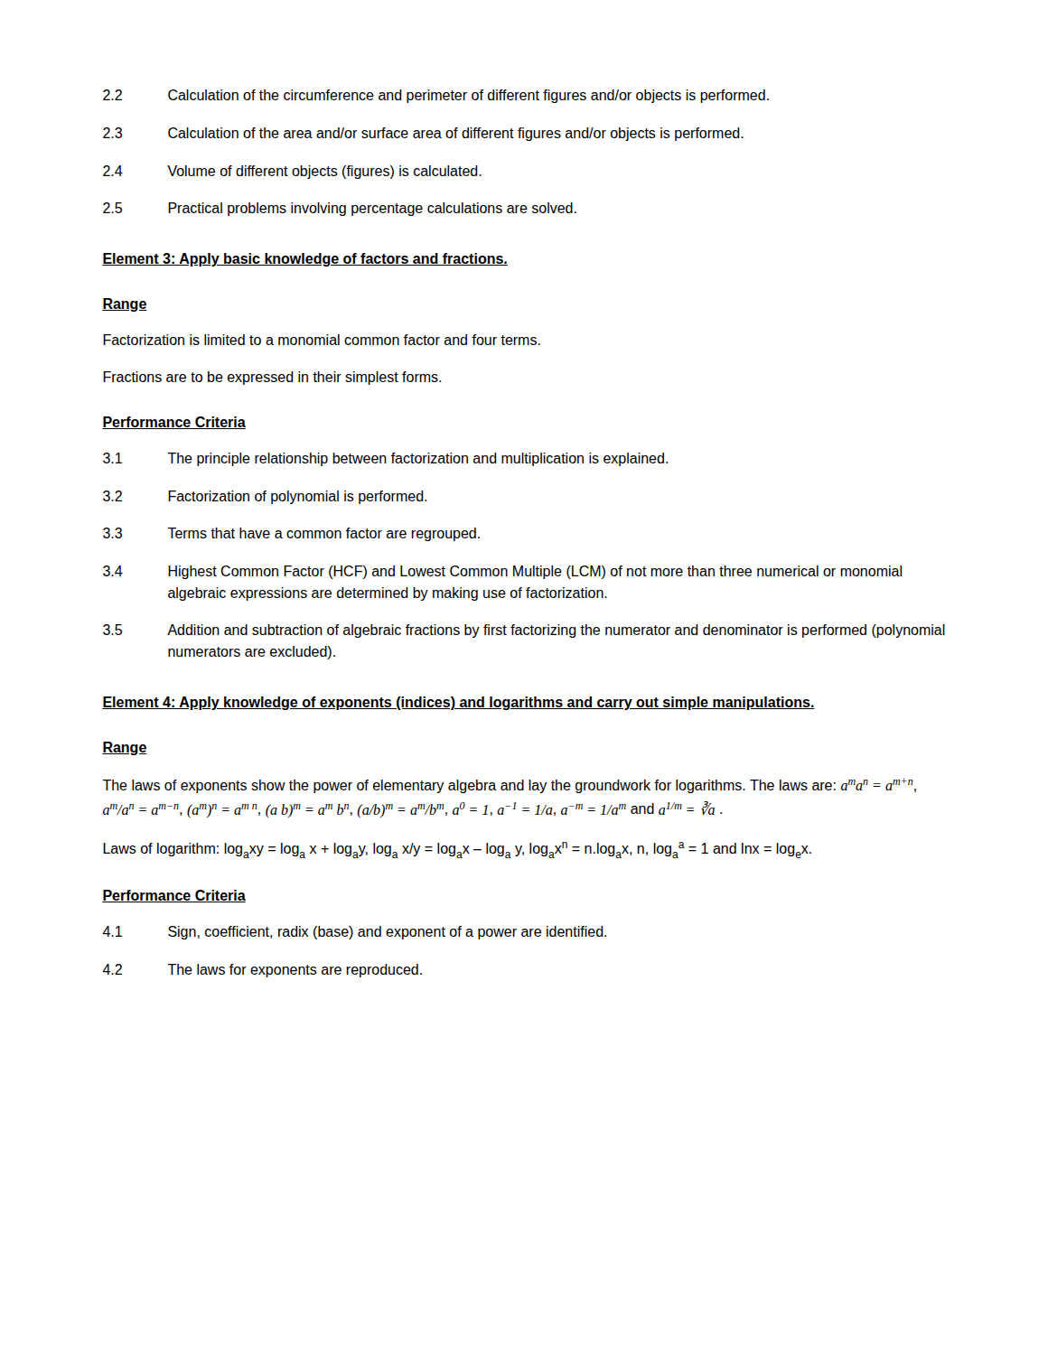2.2
Calculation of the circumference and perimeter of different figures and/or objects is performed.
2.3
Calculation of the area and/or surface area of different figures and/or objects is performed.
2.4
Volume of different objects (figures) is calculated.
2.5
Practical problems involving percentage calculations are solved.
Element 3: Apply basic knowledge of factors and fractions.
Range
Factorization is limited to a monomial common factor and four terms.
Fractions are to be expressed in their simplest forms.
Performance Criteria
3.1
The principle relationship between factorization and multiplication is explained.
3.2
Factorization of polynomial is performed.
3.3
Terms that have a common factor are regrouped.
3.4
Highest Common Factor (HCF) and Lowest Common Multiple (LCM) of not more than three numerical or monomial algebraic expressions are determined by making use of factorization.
3.5
Addition and subtraction of algebraic fractions by first factorizing the numerator and denominator is performed (polynomial numerators are excluded).
Element 4: Apply knowledge of exponents (indices) and logarithms and carry out simple manipulations.
Range
The laws of exponents show the power of elementary algebra and lay the groundwork for logarithms. The laws are: aman = am+n, am/an = am−n, (am)n = am n, (a b)m = am bn, (a/b)m = am/bm, a0 = 1, a−1 = 1/a, a−m = 1/am and a1/m = ∛a .
Laws of logarithm: logaxy = loga x + logay, loga x/y = logax – loga y, logaxn = n.logax, n, logaa = 1 and lnx = logex.
Performance Criteria
4.1
Sign, coefficient, radix (base) and exponent of a power are identified.
4.2
The laws for exponents are reproduced.